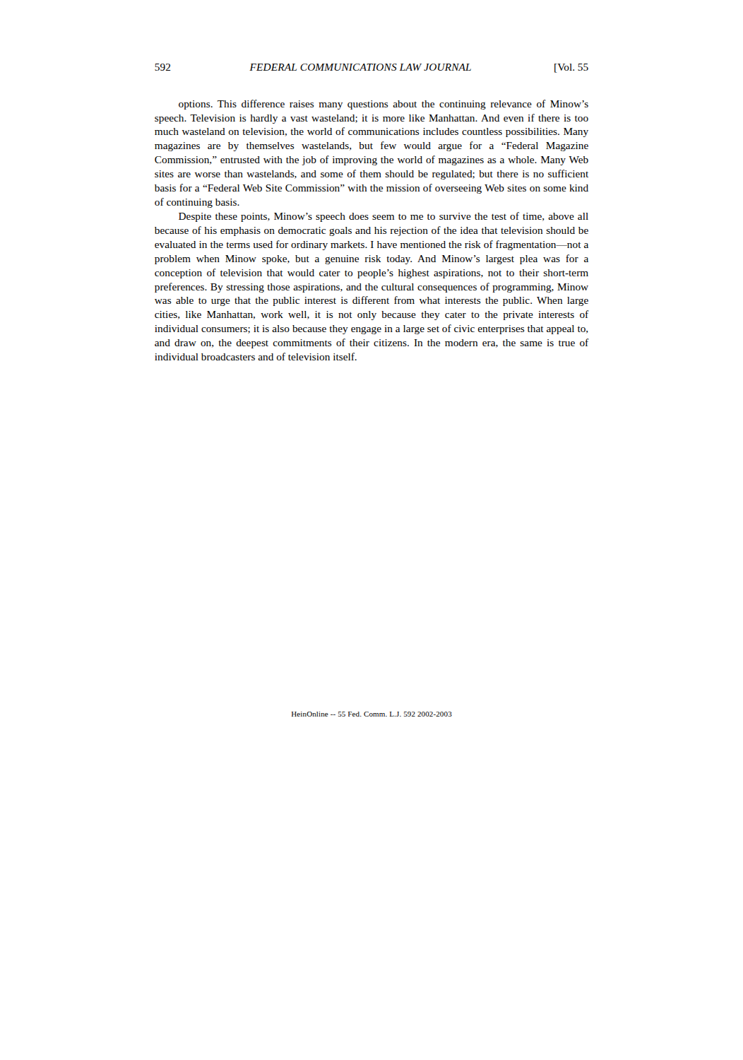592 FEDERAL COMMUNICATIONS LAW JOURNAL [Vol. 55
options. This difference raises many questions about the continuing relevance of Minow’s speech. Television is hardly a vast wasteland; it is more like Manhattan. And even if there is too much wasteland on television, the world of communications includes countless possibilities. Many magazines are by themselves wastelands, but few would argue for a “Federal Magazine Commission,” entrusted with the job of improving the world of magazines as a whole. Many Web sites are worse than wastelands, and some of them should be regulated; but there is no sufficient basis for a “Federal Web Site Commission” with the mission of overseeing Web sites on some kind of continuing basis.
Despite these points, Minow’s speech does seem to me to survive the test of time, above all because of his emphasis on democratic goals and his rejection of the idea that television should be evaluated in the terms used for ordinary markets. I have mentioned the risk of fragmentation—not a problem when Minow spoke, but a genuine risk today. And Minow’s largest plea was for a conception of television that would cater to people’s highest aspirations, not to their short-term preferences. By stressing those aspirations, and the cultural consequences of programming, Minow was able to urge that the public interest is different from what interests the public. When large cities, like Manhattan, work well, it is not only because they cater to the private interests of individual consumers; it is also because they engage in a large set of civic enterprises that appeal to, and draw on, the deepest commitments of their citizens. In the modern era, the same is true of individual broadcasters and of television itself.
HeinOnline -- 55 Fed. Comm. L.J. 592 2002-2003